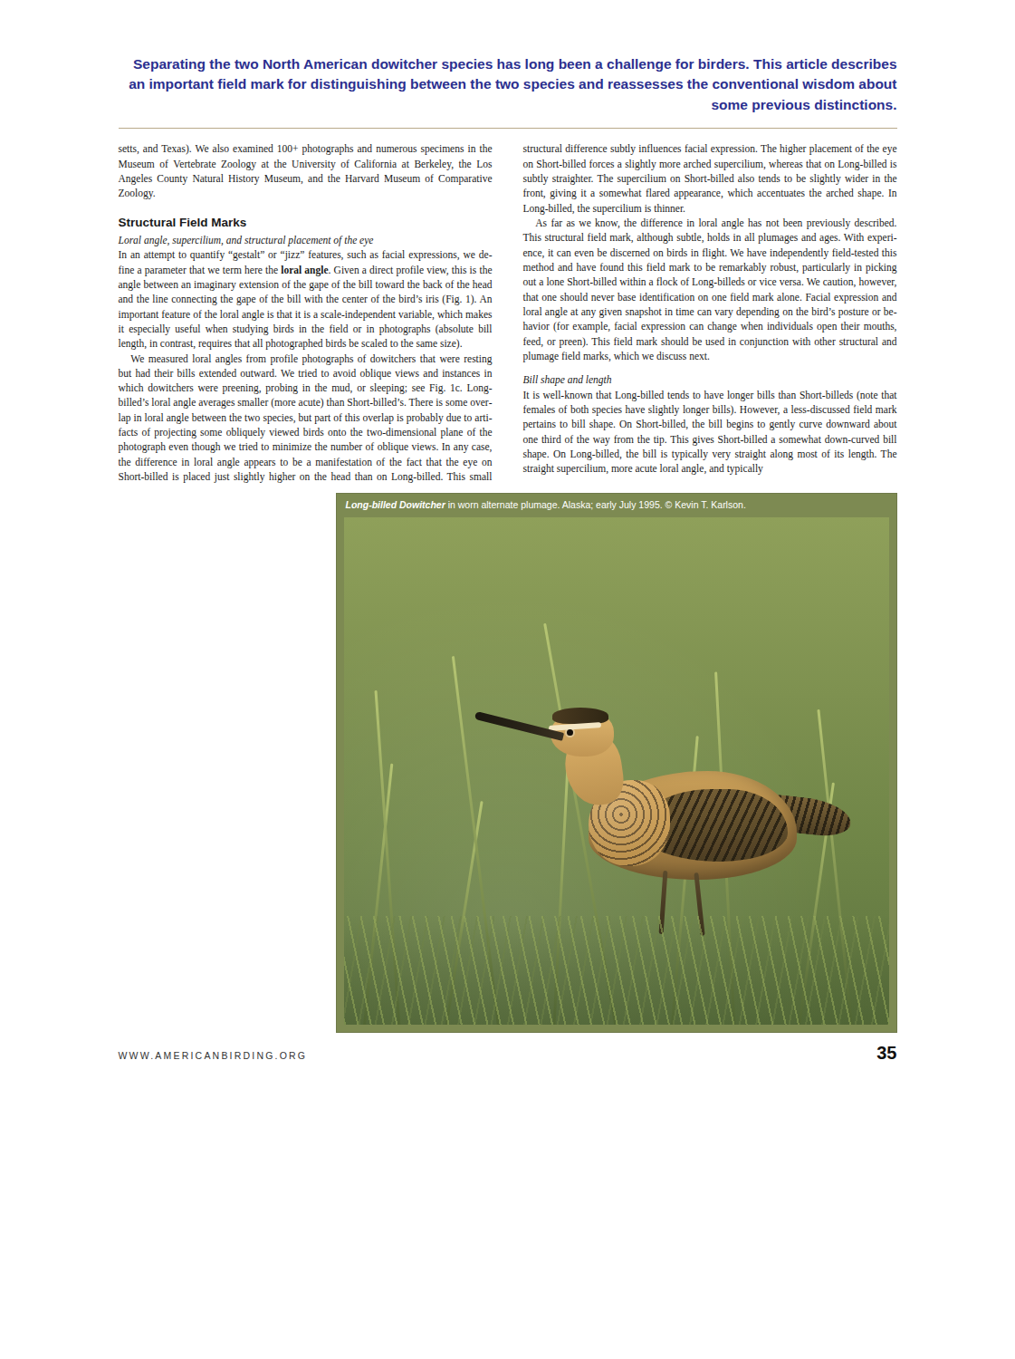Separating the two North American dowitcher species has long been a challenge for birders. This article describes an important field mark for distinguishing between the two species and reassesses the conventional wisdom about some previous distinctions.
setts, and Texas). We also examined 100+ photographs and numerous specimens in the Museum of Vertebrate Zoology at the University of California at Berkeley, the Los Angeles County Natural History Museum, and the Harvard Museum of Comparative Zoology.
Structural Field Marks
Loral angle, supercilium, and structural placement of the eye
In an attempt to quantify “gestalt” or “jizz” features, such as facial expressions, we define a parameter that we term here the loral angle. Given a direct profile view, this is the angle between an imaginary extension of the gape of the bill toward the back of the head and the line connecting the gape of the bill with the center of the bird’s iris (Fig. 1). An important feature of the loral angle is that it is a scale-independent variable, which makes it especially useful when studying birds in the field or in photographs (absolute bill length, in contrast, requires that all photographed birds be scaled to the same size).
We measured loral angles from profile photographs of dowitchers that were resting but had their bills extended outward. We tried to avoid oblique views and instances in which dowitchers were preening, probing in the mud, or sleeping; see Fig. 1c. Long-billed’s loral angle averages smaller (more acute) than Short-billed’s. There is some overlap in loral angle between the two species, but part of this overlap is probably due to artifacts of projecting some obliquely viewed birds onto the two-dimensional plane of the photograph even though we tried to minimize the number of oblique views. In any case, the difference in loral angle appears to be a manifestation of the fact that the eye on Short-billed is placed just slightly higher on the head than on Long-billed. This small structural difference subtly influences facial expression. The higher placement of the eye on Short-billed forces a slightly more arched supercilium, whereas that on Long-billed is subtly straighter. The supercilium on Short-billed also tends to be slightly wider in the front, giving it a somewhat flared appearance, which accentuates the arched shape. In Long-billed, the supercilium is thinner.
As far as we know, the difference in loral angle has not been previously described. This structural field mark, although subtle, holds in all plumages and ages. With experience, it can even be discerned on birds in flight. We have independently field-tested this method and have found this field mark to be remarkably robust, particularly in picking out a lone Short-billed within a flock of Long-billeds or vice versa. We caution, however, that one should never base identification on one field mark alone. Facial expression and loral angle at any given snapshot in time can vary depending on the bird’s posture or behavior (for example, facial expression can change when individuals open their mouths, feed, or preen). This field mark should be used in conjunction with other structural and plumage field marks, which we discuss next.
Bill shape and length
It is well-known that Long-billed tends to have longer bills than Short-billeds (note that females of both species have slightly longer bills). However, a less-discussed field mark pertains to bill shape. On Short-billed, the bill begins to gently curve downward about one third of the way from the tip. This gives Short-billed a somewhat down-curved bill shape. On Long-billed, the bill is typically very straight along most of its length. The straight supercilium, more acute loral angle, and typically
Long-billed Dowitcher in worn alternate plumage. Alaska; early July 1995. © Kevin T. Karlson.
www.americanbirding.org
35